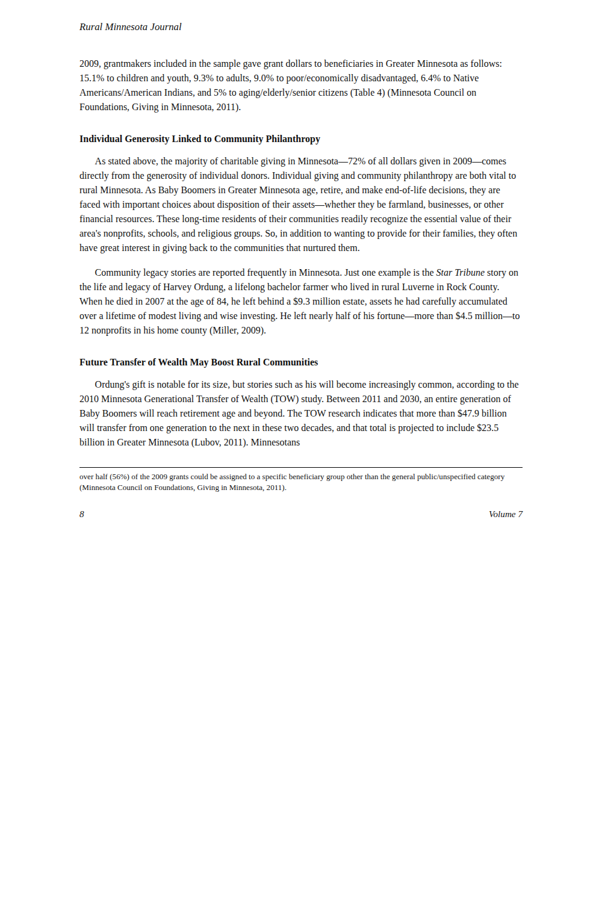Rural Minnesota Journal
2009, grantmakers included in the sample gave grant dollars to beneficiaries in Greater Minnesota as follows: 15.1% to children and youth, 9.3% to adults, 9.0% to poor/economically disadvantaged, 6.4% to Native Americans/American Indians, and 5% to aging/elderly/senior citizens (Table 4) (Minnesota Council on Foundations, Giving in Minnesota, 2011).
Individual Generosity Linked to Community Philanthropy
As stated above, the majority of charitable giving in Minnesota—72% of all dollars given in 2009—comes directly from the generosity of individual donors. Individual giving and community philanthropy are both vital to rural Minnesota. As Baby Boomers in Greater Minnesota age, retire, and make end-of-life decisions, they are faced with important choices about disposition of their assets—whether they be farmland, businesses, or other financial resources. These long-time residents of their communities readily recognize the essential value of their area's nonprofits, schools, and religious groups. So, in addition to wanting to provide for their families, they often have great interest in giving back to the communities that nurtured them.
Community legacy stories are reported frequently in Minnesota. Just one example is the Star Tribune story on the life and legacy of Harvey Ordung, a lifelong bachelor farmer who lived in rural Luverne in Rock County. When he died in 2007 at the age of 84, he left behind a $9.3 million estate, assets he had carefully accumulated over a lifetime of modest living and wise investing. He left nearly half of his fortune—more than $4.5 million—to 12 nonprofits in his home county (Miller, 2009).
Future Transfer of Wealth May Boost Rural Communities
Ordung's gift is notable for its size, but stories such as his will become increasingly common, according to the 2010 Minnesota Generational Transfer of Wealth (TOW) study. Between 2011 and 2030, an entire generation of Baby Boomers will reach retirement age and beyond. The TOW research indicates that more than $47.9 billion will transfer from one generation to the next in these two decades, and that total is projected to include $23.5 billion in Greater Minnesota (Lubov, 2011). Minnesotans
over half (56%) of the 2009 grants could be assigned to a specific beneficiary group other than the general public/unspecified category (Minnesota Council on Foundations, Giving in Minnesota, 2011).
8 Volume 7